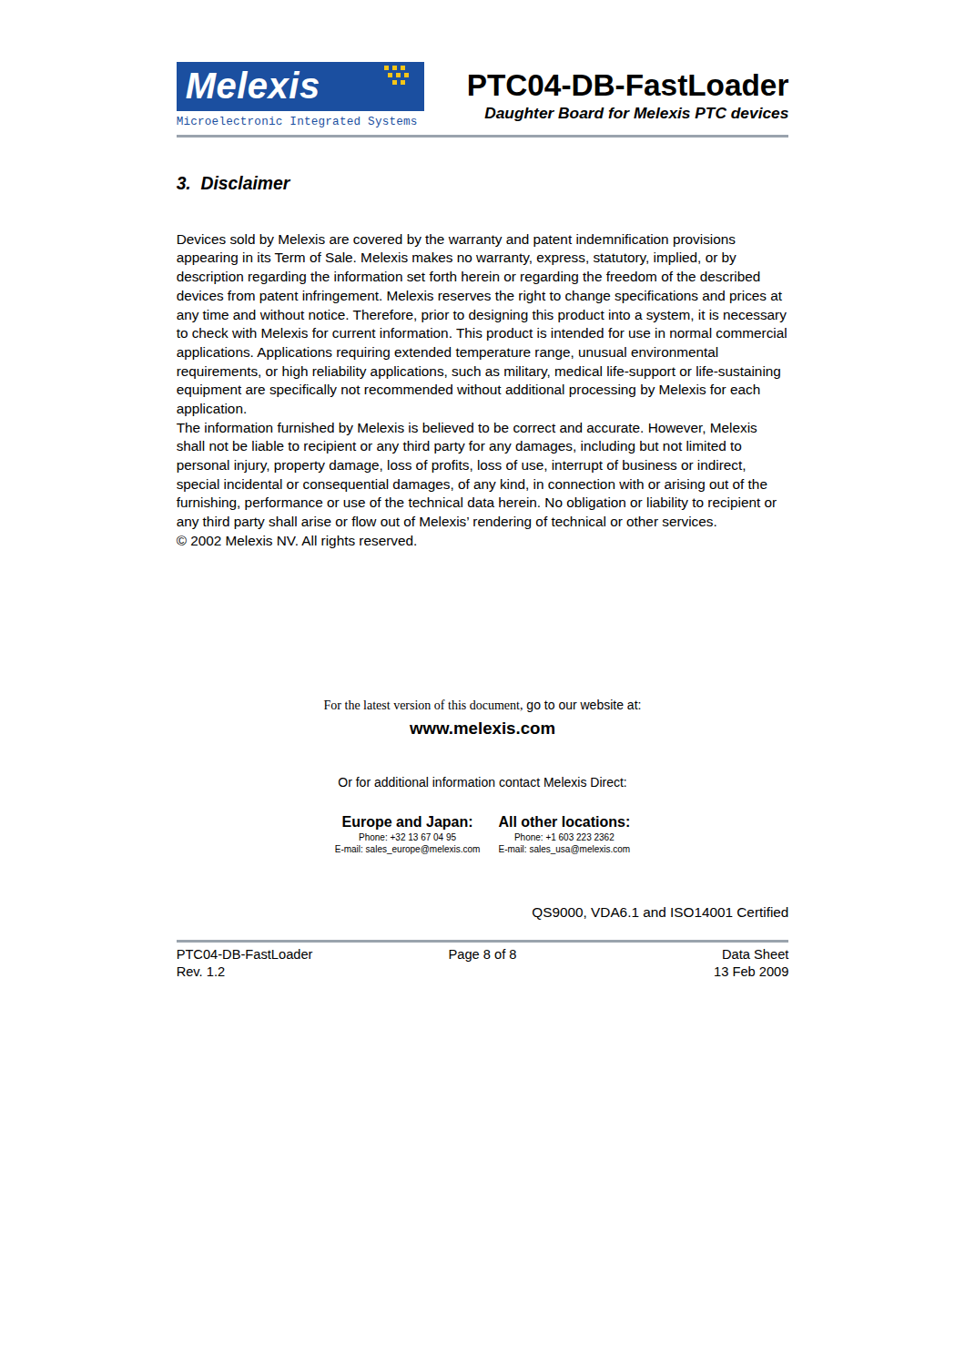Melexis
Microelectronic Integrated Systems
PTC04-DB-FastLoader
Daughter Board for Melexis PTC devices
3. Disclaimer
Devices sold by Melexis are covered by the warranty and patent indemnification provisions appearing in its Term of Sale. Melexis makes no warranty, express, statutory, implied, or by description regarding the information set forth herein or regarding the freedom of the described devices from patent infringement. Melexis reserves the right to change specifications and prices at any time and without notice. Therefore, prior to designing this product into a system, it is necessary to check with Melexis for current information. This product is intended for use in normal commercial applications. Applications requiring extended temperature range, unusual environmental requirements, or high reliability applications, such as military, medical life-support or life-sustaining equipment are specifically not recommended without additional processing by Melexis for each application.
The information furnished by Melexis is believed to be correct and accurate. However, Melexis shall not be liable to recipient or any third party for any damages, including but not limited to personal injury, property damage, loss of profits, loss of use, interrupt of business or indirect, special incidental or consequential damages, of any kind, in connection with or arising out of the furnishing, performance or use of the technical data herein. No obligation or liability to recipient or any third party shall arise or flow out of Melexis’ rendering of technical or other services.
© 2002 Melexis NV. All rights reserved.
For the latest version of this document, go to our website at:
www.melexis.com
Or for additional information contact Melexis Direct:
| Europe and Japan: | All other locations: |
| Phone: +32 13 67 04 95 E-mail: sales_europe@melexis.com | Phone: +1 603 223 2362 E-mail: sales_usa@melexis.com |
QS9000, VDA6.1 and ISO14001 Certified
PTC04-DB-FastLoader
Rev. 1.2
Page 8 of 8
Data Sheet
13 Feb 2009